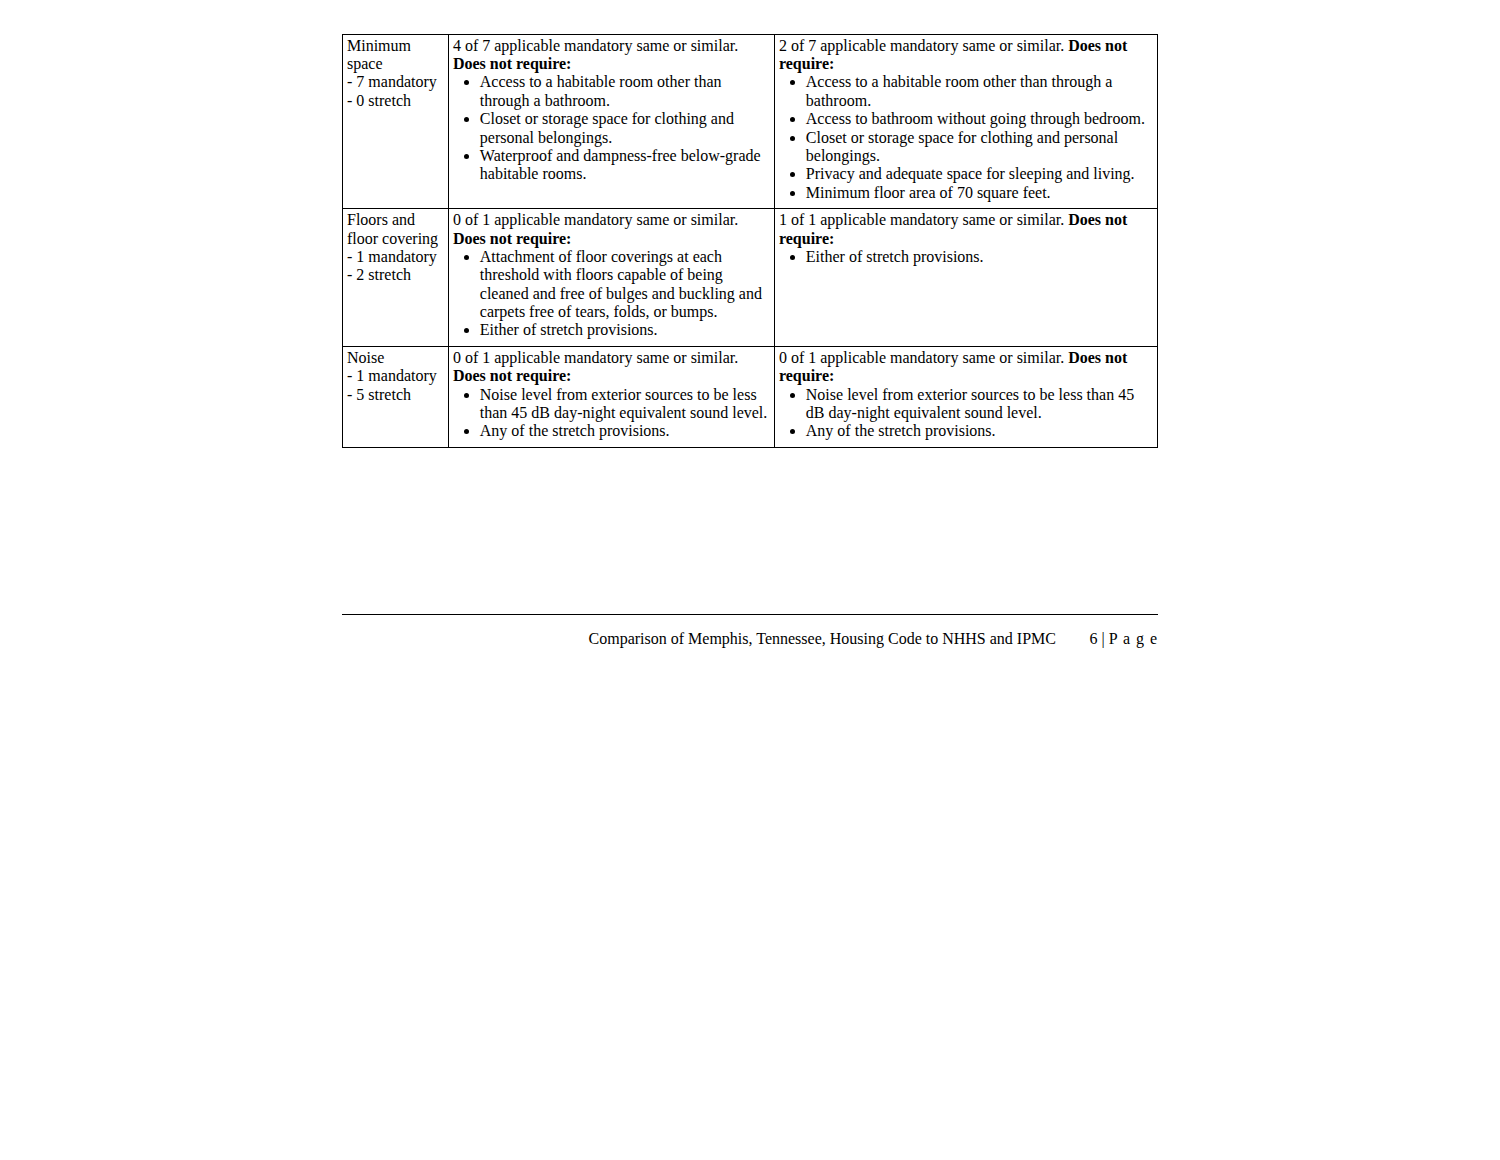| Minimum space - 7 mandatory - 0 stretch | 4 of 7 applicable mandatory same or similar. Does not require: Access to a habitable room other than through a bathroom. Closet or storage space for clothing and personal belongings. Waterproof and dampness-free below-grade habitable rooms. | 2 of 7 applicable mandatory same or similar. Does not require: Access to a habitable room other than through a bathroom. Access to bathroom without going through bedroom. Closet or storage space for clothing and personal belongings. Privacy and adequate space for sleeping and living. Minimum floor area of 70 square feet. |
| Floors and floor covering - 1 mandatory - 2 stretch | 0 of 1 applicable mandatory same or similar. Does not require: Attachment of floor coverings at each threshold with floors capable of being cleaned and free of bulges and buckling and carpets free of tears, folds, or bumps. Either of stretch provisions. | 1 of 1 applicable mandatory same or similar. Does not require: Either of stretch provisions. |
| Noise - 1 mandatory - 5 stretch | 0 of 1 applicable mandatory same or similar. Does not require: Noise level from exterior sources to be less than 45 dB day-night equivalent sound level. Any of the stretch provisions. | 0 of 1 applicable mandatory same or similar. Does not require: Noise level from exterior sources to be less than 45 dB day-night equivalent sound level. Any of the stretch provisions. |
Comparison of Memphis, Tennessee, Housing Code to NHHS and IPMC6 | P a g e